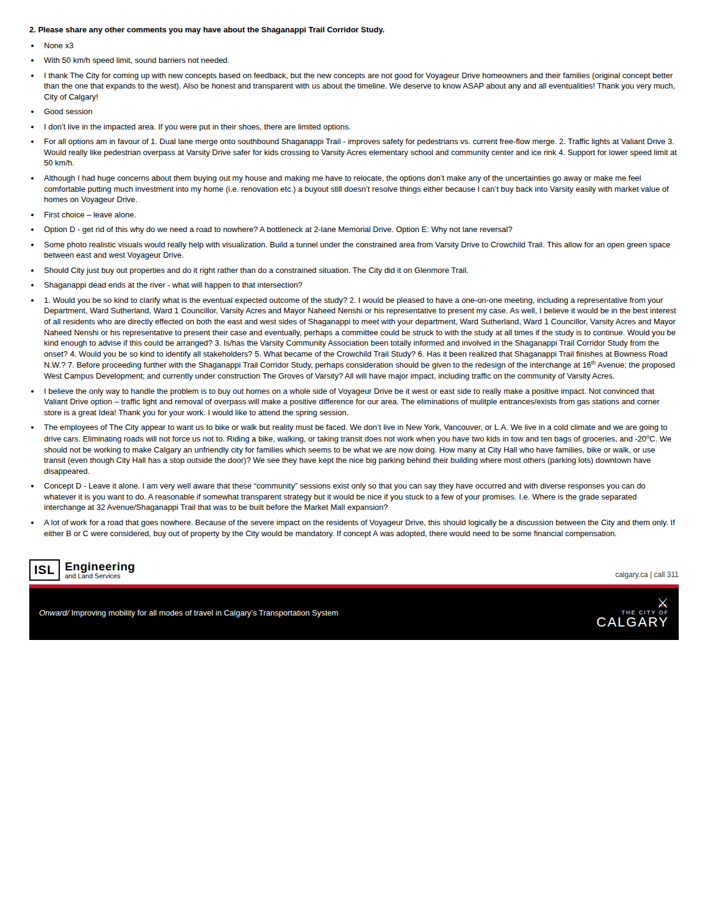2. Please share any other comments you may have about the Shaganappi Trail Corridor Study.
None x3
With 50 km/h speed limit, sound barriers not needed.
I thank The City for coming up with new concepts based on feedback, but the new concepts are not good for Voyageur Drive homeowners and their families (original concept better than the one that expands to the west). Also be honest and transparent with us about the timeline. We deserve to know ASAP about any and all eventualities! Thank you very much, City of Calgary!
Good session
I don’t live in the impacted area. If you were put in their shoes, there are limited options.
For all options am in favour of 1. Dual lane merge onto southbound Shaganappi Trail - improves safety for pedestrians vs. current free-flow merge. 2. Traffic lights at Valiant Drive 3. Would really like pedestrian overpass at Varsity Drive safer for kids crossing to Varsity Acres elementary school and community center and ice rink 4. Support for lower speed limit at 50 km/h.
Although I had huge concerns about them buying out my house and making me have to relocate, the options don’t make any of the uncertainties go away or make me feel comfortable putting much investment into my home (i.e. renovation etc.) a buyout still doesn’t resolve things either because I can’t buy back into Varsity easily with market value of homes on Voyageur Drive.
First choice – leave alone.
Option D - get rid of this why do we need a road to nowhere? A bottleneck at 2-lane Memorial Drive. Option E: Why not lane reversal?
Some photo realistic visuals would really help with visualization. Build a tunnel under the constrained area from Varsity Drive to Crowchild Trail. This allow for an open green space between east and west Voyageur Drive.
Should City just buy out properties and do it right rather than do a constrained situation. The City did it on Glenmore Trail.
Shaganappi dead ends at the river - what will happen to that intersection?
1. Would you be so kind to clarify what is the eventual expected outcome of the study? 2. I would be pleased to have a one-on-one meeting, including a representative from your Department, Ward Sutherland, Ward 1 Councillor, Varsity Acres and Mayor Naheed Nenshi or his representative to present my case. As well, I believe it would be in the best interest of all residents who are directly effected on both the east and west sides of Shaganappi to meet with your department, Ward Sutherland, Ward 1 Councillor, Varsity Acres and Mayor Naheed Nenshi or his representative to present their case and eventually, perhaps a committee could be struck to with the study at all times if the study is to continue. Would you be kind enough to advise if this could be arranged? 3. Is/has the Varsity Community Association been totally informed and involved in the Shaganappi Trail Corridor Study from the onset? 4. Would you be so kind to identify all stakeholders? 5. What became of the Crowchild Trail Study? 6. Has it been realized that Shaganappi Trail finishes at Bowness Road N.W.? 7. Before proceeding further with the Shaganappi Trail Corridor Study, perhaps consideration should be given to the redesign of the interchange at 16th Avenue; the proposed West Campus Development; and currently under construction The Groves of Varsity? All will have major impact, including traffic on the community of Varsity Acres.
I believe the only way to handle the problem is to buy out homes on a whole side of Voyageur Drive be it west or east side to really make a positive impact. Not convinced that Valiant Drive option – traffic light and removal of overpass will make a positive difference for our area. The eliminations of mulitple entrances/exists from gas stations and corner store is a great Idea! Thank you for your work. I would like to attend the spring session.
The employees of The City appear to want us to bike or walk but reality must be faced. We don’t live in New York, Vancouver, or L.A. We live in a cold climate and we are going to drive cars. Eliminating roads will not force us not to. Riding a bike, walking, or taking transit does not work when you have two kids in tow and ten bags of groceries, and -20oC. We should not be working to make Calgary an unfriendly city for families which seems to be what we are now doing. How many at City Hall who have families, bike or walk, or use transit (even though City Hall has a stop outside the door)? We see they have kept the nice big parking behind their building where most others (parking lots) downtown have disappeared.
Concept D - Leave it alone. I am very well aware that these “community” sessions exist only so that you can say they have occurred and with diverse responses you can do whatever it is you want to do. A reasonable if somewhat transparent strategy but it would be nice if you stuck to a few of your promises. I.e. Where is the grade separated interchange at 32 Avenue/Shaganappi Trail that was to be built before the Market Mall expansion?
A lot of work for a road that goes nowhere. Because of the severe impact on the residents of Voyageur Drive, this should logically be a discussion between the City and them only. If either B or C were considered, buy out of property by the City would be mandatory. If concept A was adopted, there would need to be some financial compensation.
ISL
Engineering
and Land Services
calgary.ca | call 311
Onward/ Improving mobility for all modes of travel in Calgary’s Transportation System
⚔ THE CITY OF CALGARY